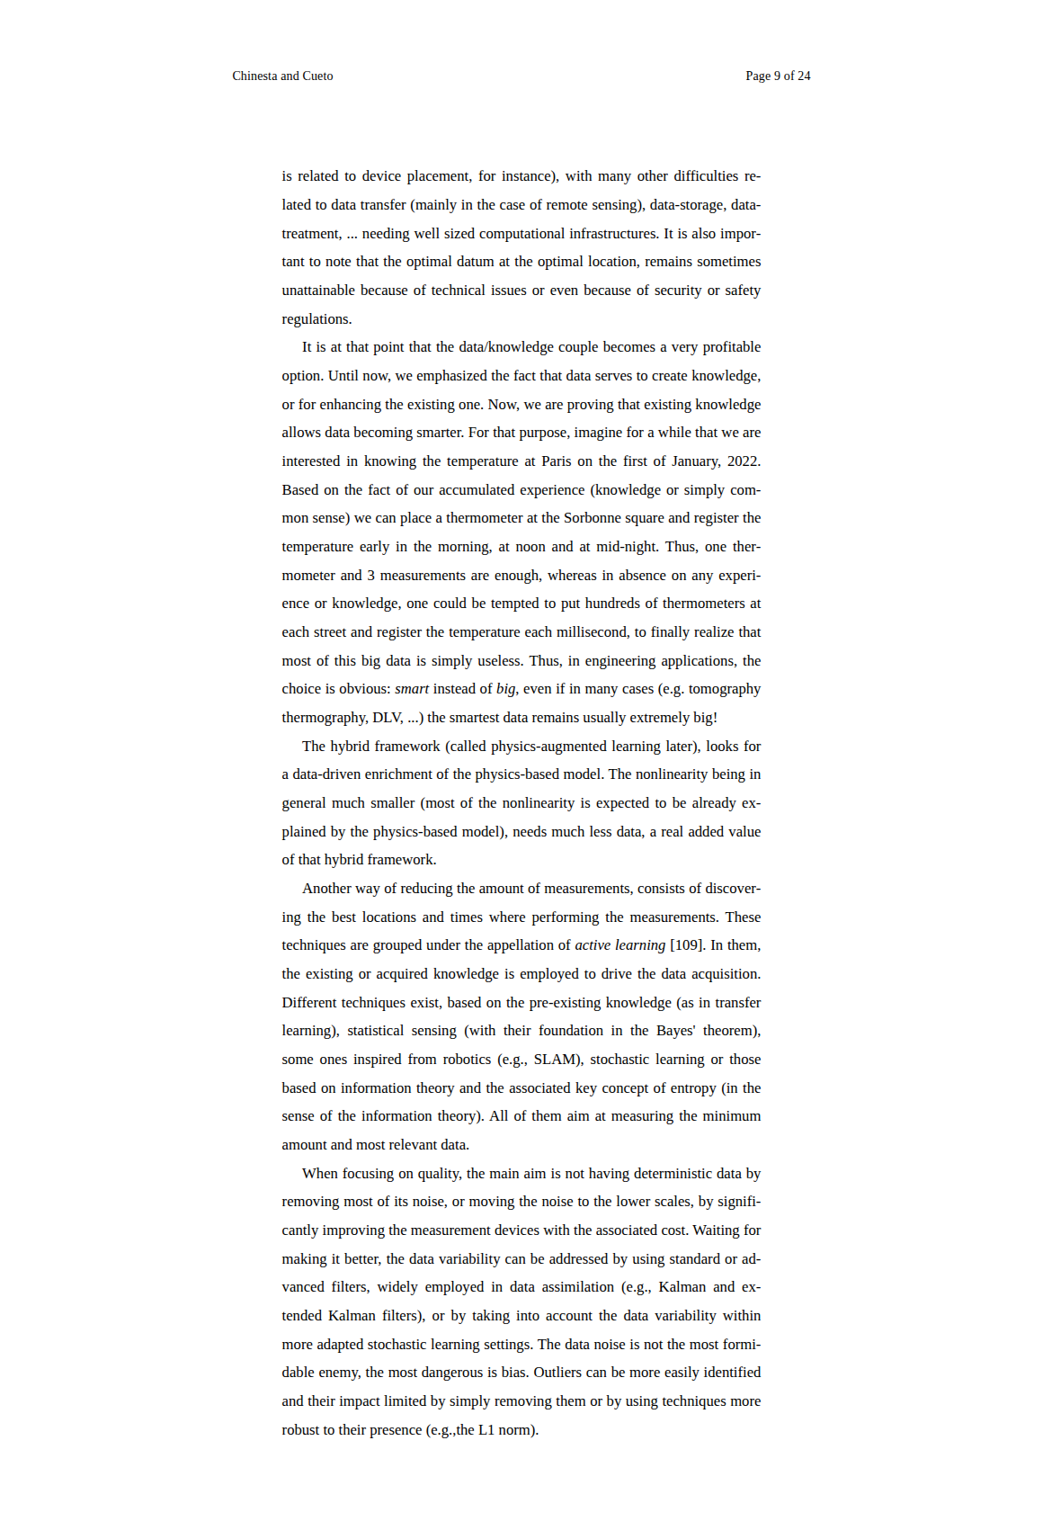Chinesta and Cueto Page 9 of 24
is related to device placement, for instance), with many other difficulties related to data transfer (mainly in the case of remote sensing), data-storage, data-treatment, ... needing well sized computational infrastructures. It is also important to note that the optimal datum at the optimal location, remains sometimes unattainable because of technical issues or even because of security or safety regulations.
It is at that point that the data/knowledge couple becomes a very profitable option. Until now, we emphasized the fact that data serves to create knowledge, or for enhancing the existing one. Now, we are proving that existing knowledge allows data becoming smarter. For that purpose, imagine for a while that we are interested in knowing the temperature at Paris on the first of January, 2022. Based on the fact of our accumulated experience (knowledge or simply common sense) we can place a thermometer at the Sorbonne square and register the temperature early in the morning, at noon and at mid-night. Thus, one thermometer and 3 measurements are enough, whereas in absence on any experience or knowledge, one could be tempted to put hundreds of thermometers at each street and register the temperature each millisecond, to finally realize that most of this big data is simply useless. Thus, in engineering applications, the choice is obvious: smart instead of big, even if in many cases (e.g. tomography thermography, DLV, ...) the smartest data remains usually extremely big!
The hybrid framework (called physics-augmented learning later), looks for a data-driven enrichment of the physics-based model. The nonlinearity being in general much smaller (most of the nonlinearity is expected to be already explained by the physics-based model), needs much less data, a real added value of that hybrid framework.
Another way of reducing the amount of measurements, consists of discovering the best locations and times where performing the measurements. These techniques are grouped under the appellation of active learning [109]. In them, the existing or acquired knowledge is employed to drive the data acquisition. Different techniques exist, based on the pre-existing knowledge (as in transfer learning), statistical sensing (with their foundation in the Bayes' theorem), some ones inspired from robotics (e.g., SLAM), stochastic learning or those based on information theory and the associated key concept of entropy (in the sense of the information theory). All of them aim at measuring the minimum amount and most relevant data.
When focusing on quality, the main aim is not having deterministic data by removing most of its noise, or moving the noise to the lower scales, by significantly improving the measurement devices with the associated cost. Waiting for making it better, the data variability can be addressed by using standard or advanced filters, widely employed in data assimilation (e.g., Kalman and extended Kalman filters), or by taking into account the data variability within more adapted stochastic learning settings. The data noise is not the most formidable enemy, the most dangerous is bias. Outliers can be more easily identified and their impact limited by simply removing them or by using techniques more robust to their presence (e.g.,the L1 norm).